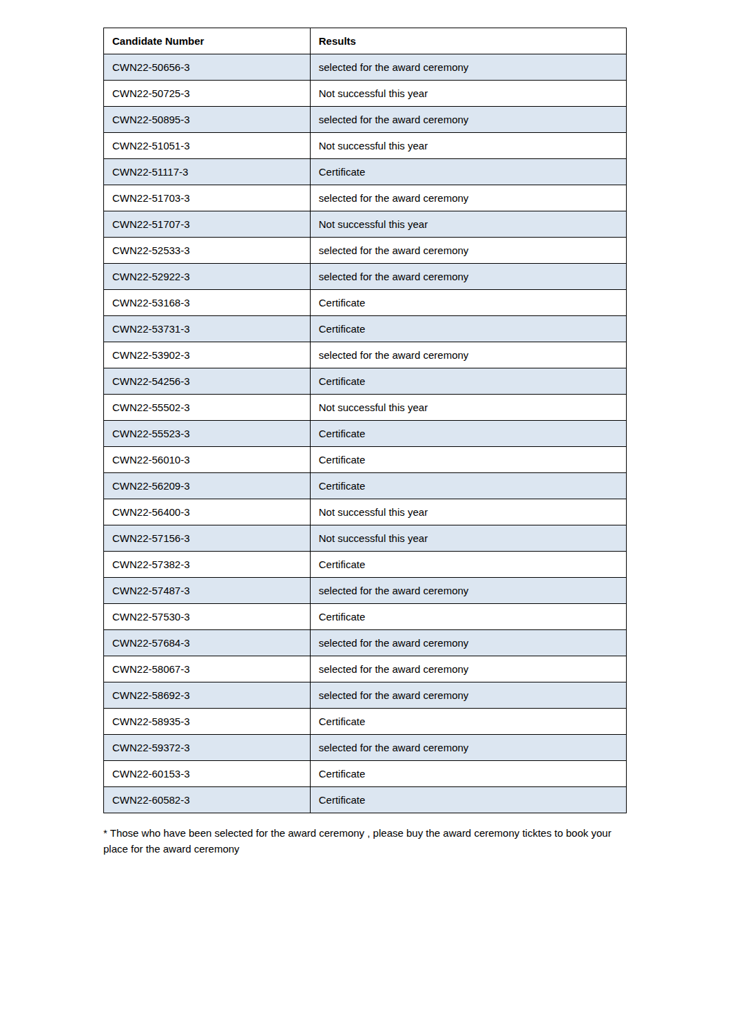| Candidate Number | Results |
| --- | --- |
| CWN22-50656-3 | selected for the award ceremony |
| CWN22-50725-3 | Not successful this year |
| CWN22-50895-3 | selected for the award ceremony |
| CWN22-51051-3 | Not successful this year |
| CWN22-51117-3 | Certificate |
| CWN22-51703-3 | selected for the award ceremony |
| CWN22-51707-3 | Not successful this year |
| CWN22-52533-3 | selected for the award ceremony |
| CWN22-52922-3 | selected for the award ceremony |
| CWN22-53168-3 | Certificate |
| CWN22-53731-3 | Certificate |
| CWN22-53902-3 | selected for the award ceremony |
| CWN22-54256-3 | Certificate |
| CWN22-55502-3 | Not successful this year |
| CWN22-55523-3 | Certificate |
| CWN22-56010-3 | Certificate |
| CWN22-56209-3 | Certificate |
| CWN22-56400-3 | Not successful this year |
| CWN22-57156-3 | Not successful this year |
| CWN22-57382-3 | Certificate |
| CWN22-57487-3 | selected for the award ceremony |
| CWN22-57530-3 | Certificate |
| CWN22-57684-3 | selected for the award ceremony |
| CWN22-58067-3 | selected for the award ceremony |
| CWN22-58692-3 | selected for the award ceremony |
| CWN22-58935-3 | Certificate |
| CWN22-59372-3 | selected for the award ceremony |
| CWN22-60153-3 | Certificate |
| CWN22-60582-3 | Certificate |
* Those who have been selected for the award ceremony , please buy the award ceremony ticktes to book your place for the award ceremony